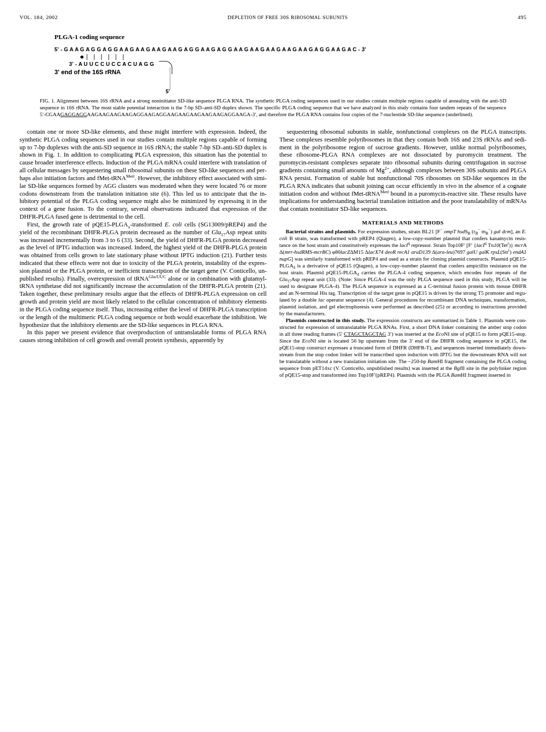VOL. 184, 2002 DEPLETION OF FREE 30S RIBOSOMAL SUBUNITS 495
PLGA-1 coding sequence
5' - G A A G A G G A G G A A G A A G A A G A A G A G G A A G A G G A A G A A G A A G A A G A A G A G G A A G A C - 3'
●| | | | | |
3' - A U U C C U C C A C U A G G
3' end of the 16S rRNA 5'
FIG. 1. Alignment between 16S rRNA and a strong noninitiator SD-like sequence PLGA RNA. The synthetic PLGA coding sequences used in our studies contain multiple regions capable of annealing with the anti-SD sequence in 16S rRNA. The most stable potential interaction is the 7-bp SD–anti-SD duplex shown. The specific PLGA coding sequence that we have analyzed in this study contains four tandem repeats of the sequence 5′-CGAAGAGGAGGAAGAAGAAGAAGAGGAAGAGGAAGAAGAAGAAGAAGAGGAAGA-3′, and therefore the PLGA RNA contains four copies of the 7-nucleotide SD-like sequence (underlined).
contain one or more SD-like elements, and these might interfere with expression. Indeed, the synthetic PLGA coding sequences used in our studies contain multiple regions capable of forming up to 7-bp duplexes with the anti-SD sequence in 16S rRNA; the stable 7-bp SD–anti-SD duplex is shown in Fig. 1. In addition to complicating PLGA expression, this situation has the potential to cause broader interference effects. Induction of the PLGA mRNA could interfere with translation of all cellular messages by sequestering small ribosomal subunits on these SD-like sequences and perhaps also initiation factors and fMet-tRNAMetf. However, the inhibitory effect associated with similar SD-like sequences formed by AGG clusters was moderated when they were located 76 or more codons downstream from the translation initiation site (6). This led us to anticipate that the inhibitory potential of the PLGA coding sequence might also be minimized by expressing it in the context of a gene fusion. To the contrary, several observations indicated that expression of the DHFR-PLGA fused gene is detrimental to the cell.
First, the growth rate of pQE15-PLGAx-transformed E. coli cells (SG13009/pREP4) and the yield of the recombinant DHFR-PLGA protein decreased as the number of Glu17Asp repeat units was increased incrementally from 3 to 6 (33). Second, the yield of DHFR-PLGA protein decreased as the level of IPTG induction was increased. Indeed, the highest yield of the DHFR-PLGA protein was obtained from cells grown to late stationary phase without IPTG induction (21). Further tests indicated that these effects were not due to toxicity of the PLGA protein, instability of the expression plasmid or the PLGA protein, or inefficient transcription of the target gene (V. Conticello, unpublished results). Finally, overexpression of tRNAGlu/UUC alone or in combination with glutamyl-tRNA synthetase did not significantly increase the accumulation of the DHFR-PLGA protein (21). Taken together, these preliminary results argue that the effects of DHFR-PLGA expression on cell growth and protein yield are most likely related to the cellular concentration of inhibitory elements in the PLGA coding sequence itself. Thus, increasing either the level of DHFR-PLGA transcription or the length of the multimeric PLGA coding sequence or both would exacerbate the inhibition. We hypothesize that the inhibitory elements are the SD-like sequences in PLGA RNA.
In this paper we present evidence that overproduction of untranslatable forms of PLGA RNA causes strong inhibition of cell growth and overall protein synthesis, apparently by
sequestering ribosomal subunits in stable, nonfunctional complexes on the PLGA transcripts. These complexes resemble polyribosomes in that they contain both 16S and 23S rRNAs and sediment in the polyribosome region of sucrose gradients. However, unlike normal polyribosomes, these ribosome-PLGA RNA complexes are not dissociated by puromycin treatment. The puromycin-resistant complexes separate into ribosomal subunits during centrifugation in sucrose gradients containing small amounts of Mg2+, although complexes between 30S subunits and PLGA RNA persist. Formation of stable but nonfunctional 70S ribosomes on SD-like sequences in the PLGA RNA indicates that subunit joining can occur efficiently in vivo in the absence of a cognate initiation codon and without fMet-tRNAMetf bound in a puromycin-reactive site. These results have implications for understanding bacterial translation initiation and the poor translatability of mRNAs that contain noninitiator SD-like sequences.
MATERIALS AND METHODS
Bacterial strains and plasmids. For expression studies, strain BL21 [F− ompT hsd SB (rB− mB−) gal dcm], an E. coli B strain, was transformed with pREP4 (Qiagen), a low-copy-number plasmid that confers kanamycin resistance on the host strain and constitutively expresses the lacIq repressor. Strain Top10F′ [F′ {lacIq Tn10(Tetr)} mcr A Δ(mrr-hsdRMS-mcrBC) φ80lacZΔM15 ΔlacX74 deoR recA1 araD139 Δ(ara-leu)7697 galU galK rpsL(Strr) endA1 nupG] was similarly transformed with pREP4 and used as a strain for cloning plasmid constructs. Plasmid pQE15-PLGA4 is a derivative of pQE15 (Qiagen), a low-copy-number plasmid that confers ampicillin resistance on the host strain. Plasmid pQE15-PLGA4 carries the PLGA-4 coding sequence, which encodes four repeats of the Glu17Asp repeat unit (33). (Note: Since PLGA-4 was the only PLGA sequence used in this study, PLGA will be used to designate PLGA-4). The PLGA sequence is expressed as a C-terminal fusion protein with mouse DHFR and an N-terminal His tag. Transcription of the target gene in pQE15 is driven by the strong T5 promoter and regulated by a double lac operator sequence (4). General procedures for recombinant DNA techniques, transformation, plasmid isolation, and gel electrophoresis were performed as described (25) or according to instructions provided by the manufacturers.
Plasmids constructed in this study. The expression constructs are summarized in Table 1. Plasmids were constructed for expression of untranslatable PLGA RNAs. First, a short DNA linker containing the amber stop codon in all three reading frames (5′ CTAGCTAGCTAG 3′) was inserted at the Eco NI site of pQE15 to form pQE15-stop. Since the Eco NI site is located 56 bp upstream from the 3′ end of the DHFR coding sequence in pQE15, the pQE15-stop construct expresses a truncated form of DHFR (DHFR-T), and sequences inserted immediately downstream from the stop codon linker will be transcribed upon induction with IPTG but the downstream RNA will not be translatable without a new translation initiation site. The ~250-bp Bam HI fragment containing the PLGA coding sequence from pET14xc (V. Conticello, unpublished results) was inserted at the Bgl II site in the polylinker region of pQE15-stop and transformed into Top10F′(pREP4). Plasmids with the PLGA Bam HI fragment inserted in